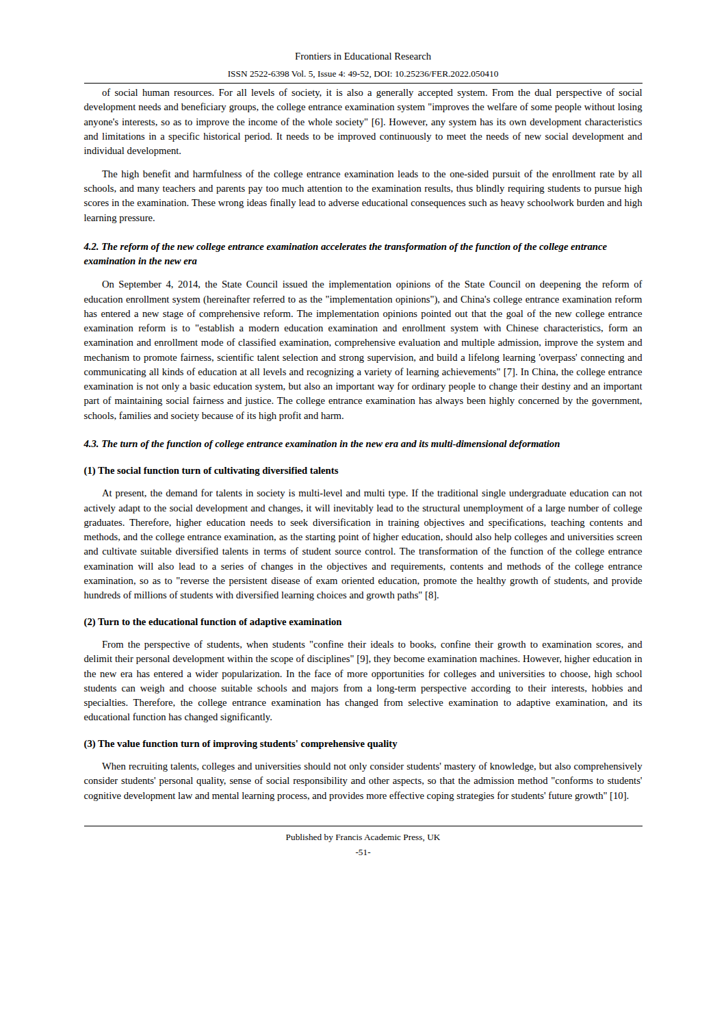Frontiers in Educational Research
ISSN 2522-6398 Vol. 5, Issue 4: 49-52, DOI: 10.25236/FER.2022.050410
of social human resources. For all levels of society, it is also a generally accepted system. From the dual perspective of social development needs and beneficiary groups, the college entrance examination system "improves the welfare of some people without losing anyone's interests, so as to improve the income of the whole society" [6]. However, any system has its own development characteristics and limitations in a specific historical period. It needs to be improved continuously to meet the needs of new social development and individual development.
The high benefit and harmfulness of the college entrance examination leads to the one-sided pursuit of the enrollment rate by all schools, and many teachers and parents pay too much attention to the examination results, thus blindly requiring students to pursue high scores in the examination. These wrong ideas finally lead to adverse educational consequences such as heavy schoolwork burden and high learning pressure.
4.2. The reform of the new college entrance examination accelerates the transformation of the function of the college entrance examination in the new era
On September 4, 2014, the State Council issued the implementation opinions of the State Council on deepening the reform of education enrollment system (hereinafter referred to as the "implementation opinions"), and China's college entrance examination reform has entered a new stage of comprehensive reform. The implementation opinions pointed out that the goal of the new college entrance examination reform is to "establish a modern education examination and enrollment system with Chinese characteristics, form an examination and enrollment mode of classified examination, comprehensive evaluation and multiple admission, improve the system and mechanism to promote fairness, scientific talent selection and strong supervision, and build a lifelong learning 'overpass' connecting and communicating all kinds of education at all levels and recognizing a variety of learning achievements" [7]. In China, the college entrance examination is not only a basic education system, but also an important way for ordinary people to change their destiny and an important part of maintaining social fairness and justice. The college entrance examination has always been highly concerned by the government, schools, families and society because of its high profit and harm.
4.3. The turn of the function of college entrance examination in the new era and its multi-dimensional deformation
(1) The social function turn of cultivating diversified talents
At present, the demand for talents in society is multi-level and multi type. If the traditional single undergraduate education can not actively adapt to the social development and changes, it will inevitably lead to the structural unemployment of a large number of college graduates. Therefore, higher education needs to seek diversification in training objectives and specifications, teaching contents and methods, and the college entrance examination, as the starting point of higher education, should also help colleges and universities screen and cultivate suitable diversified talents in terms of student source control. The transformation of the function of the college entrance examination will also lead to a series of changes in the objectives and requirements, contents and methods of the college entrance examination, so as to "reverse the persistent disease of exam oriented education, promote the healthy growth of students, and provide hundreds of millions of students with diversified learning choices and growth paths" [8].
(2) Turn to the educational function of adaptive examination
From the perspective of students, when students "confine their ideals to books, confine their growth to examination scores, and delimit their personal development within the scope of disciplines" [9], they become examination machines. However, higher education in the new era has entered a wider popularization. In the face of more opportunities for colleges and universities to choose, high school students can weigh and choose suitable schools and majors from a long-term perspective according to their interests, hobbies and specialties. Therefore, the college entrance examination has changed from selective examination to adaptive examination, and its educational function has changed significantly.
(3) The value function turn of improving students' comprehensive quality
When recruiting talents, colleges and universities should not only consider students' mastery of knowledge, but also comprehensively consider students' personal quality, sense of social responsibility and other aspects, so that the admission method "conforms to students' cognitive development law and mental learning process, and provides more effective coping strategies for students' future growth" [10].
Published by Francis Academic Press, UK
-51-